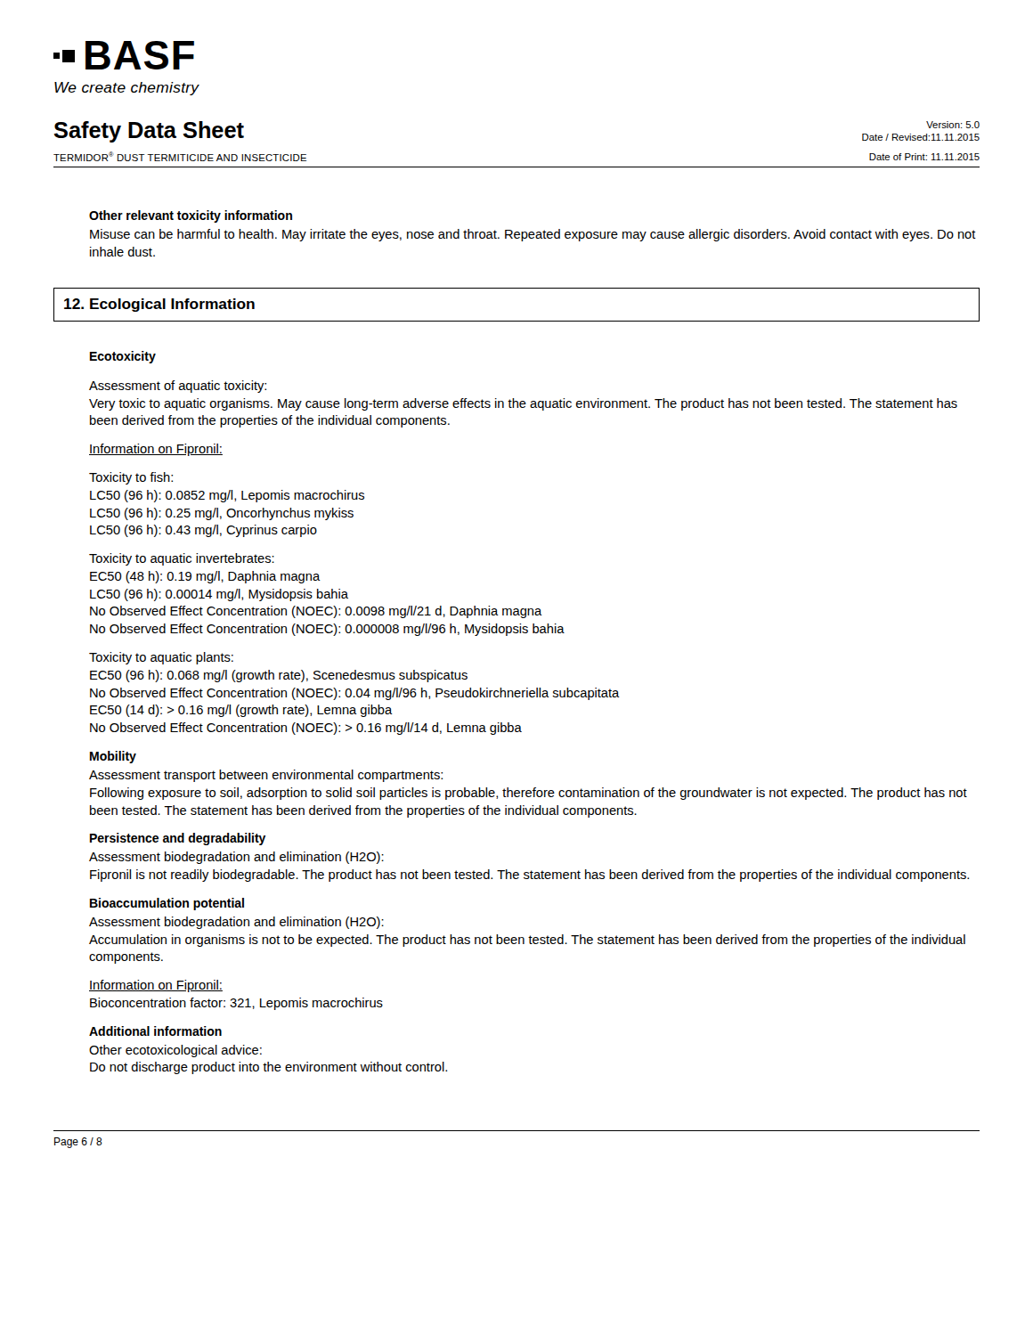BASF
We create chemistry
Safety Data Sheet
Version: 5.0
Date / Revised:11.11.2015
TERMIDOR® DUST TERMITICIDE AND INSECTICIDE
Date of Print: 11.11.2015
Other relevant toxicity information
Misuse can be harmful to health. May irritate the eyes, nose and throat. Repeated exposure may cause allergic disorders. Avoid contact with eyes. Do not inhale dust.
12. Ecological Information
Ecotoxicity
Assessment of aquatic toxicity:
Very toxic to aquatic organisms. May cause long-term adverse effects in the aquatic environment. The product has not been tested. The statement has been derived from the properties of the individual components.
Information on Fipronil:
Toxicity to fish:
LC50 (96 h): 0.0852 mg/l, Lepomis macrochirus
LC50 (96 h): 0.25 mg/l, Oncorhynchus mykiss
LC50 (96 h): 0.43 mg/l, Cyprinus carpio
Toxicity to aquatic invertebrates:
EC50 (48 h): 0.19 mg/l, Daphnia magna
LC50 (96 h): 0.00014 mg/l, Mysidopsis bahia
No Observed Effect Concentration (NOEC): 0.0098 mg/l/21 d, Daphnia magna
No Observed Effect Concentration (NOEC): 0.000008 mg/l/96 h, Mysidopsis bahia
Toxicity to aquatic plants:
EC50 (96 h): 0.068 mg/l (growth rate), Scenedesmus subspicatus
No Observed Effect Concentration (NOEC): 0.04 mg/l/96 h, Pseudokirchneriella subcapitata
EC50 (14 d): > 0.16 mg/l (growth rate), Lemna gibba
No Observed Effect Concentration (NOEC): > 0.16 mg/l/14 d, Lemna gibba
Mobility
Assessment transport between environmental compartments:
Following exposure to soil, adsorption to solid soil particles is probable, therefore contamination of the groundwater is not expected. The product has not been tested. The statement has been derived from the properties of the individual components.
Persistence and degradability
Assessment biodegradation and elimination (H2O):
Fipronil is not readily biodegradable. The product has not been tested. The statement has been derived from the properties of the individual components.
Bioaccumulation potential
Assessment biodegradation and elimination (H2O):
Accumulation in organisms is not to be expected. The product has not been tested. The statement has been derived from the properties of the individual components.
Information on Fipronil:
Bioconcentration factor: 321, Lepomis macrochirus
Additional information
Other ecotoxicological advice:
Do not discharge product into the environment without control.
Page 6 / 8